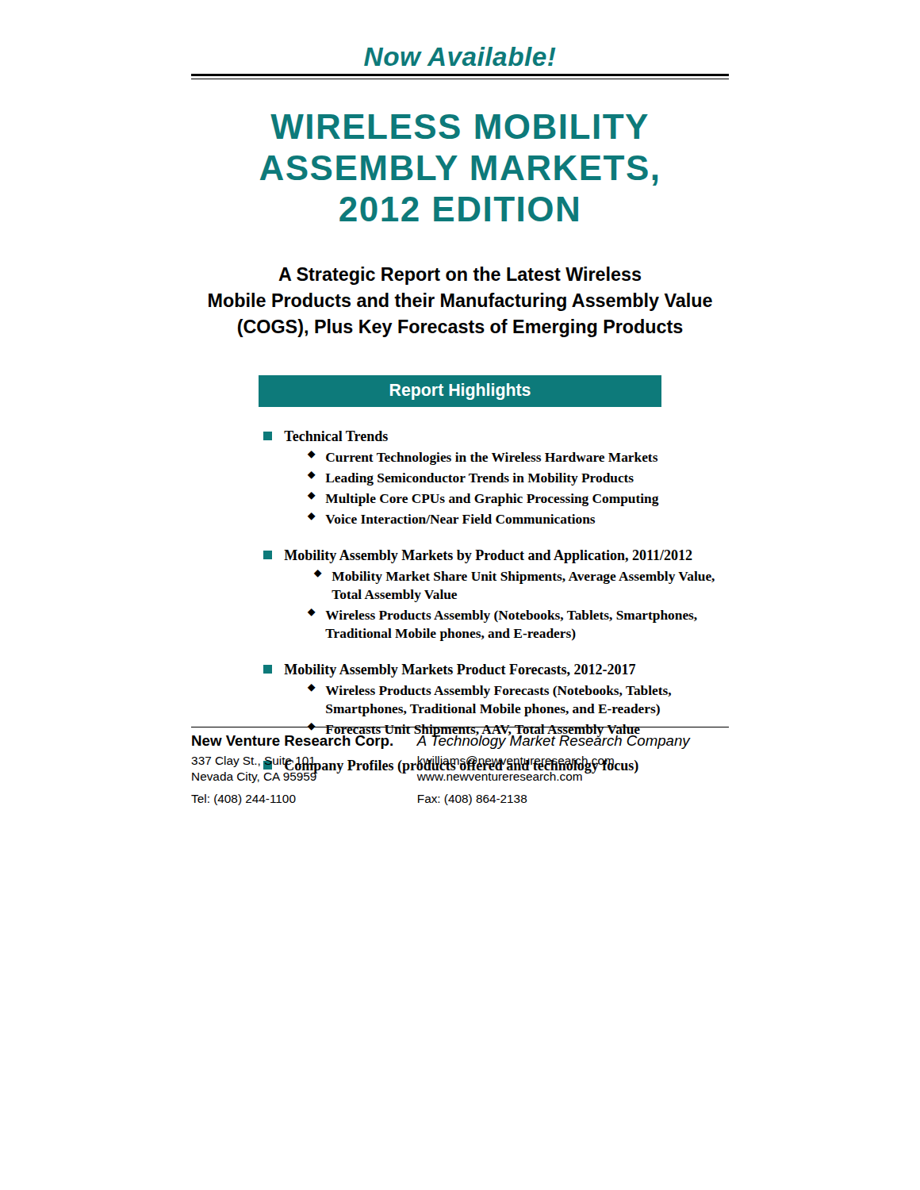Now Available!
WIRELESS MOBILITY
ASSEMBLY MARKETS,
2012 EDITION
A Strategic Report on the Latest Wireless
Mobile Products and their Manufacturing Assembly Value
(COGS), Plus Key Forecasts of Emerging Products
Report Highlights
Technical Trends
Current Technologies in the Wireless Hardware Markets
Leading Semiconductor Trends in Mobility Products
Multiple Core CPUs and Graphic Processing Computing
Voice Interaction/Near Field Communications
Mobility Assembly Markets by Product and Application, 2011/2012
Mobility Market Share Unit Shipments, Average Assembly Value, Total Assembly Value
Wireless Products Assembly (Notebooks, Tablets, Smartphones, Traditional Mobile phones, and E-readers)
Mobility Assembly Markets Product Forecasts, 2012-2017
Wireless Products Assembly Forecasts (Notebooks, Tablets, Smartphones, Traditional Mobile phones, and E-readers)
Forecasts Unit Shipments, AAV, Total Assembly Value
Company Profiles (products offered and technology focus)
| New Venture Research Corp. 337 Clay St., Suite 101 Nevada City, CA 95959 Tel: (408) 244-1100 | A Technology Market Research Company kwilliams@newventureresearch.com www.newventureresearch.com Fax: (408) 864-2138 |